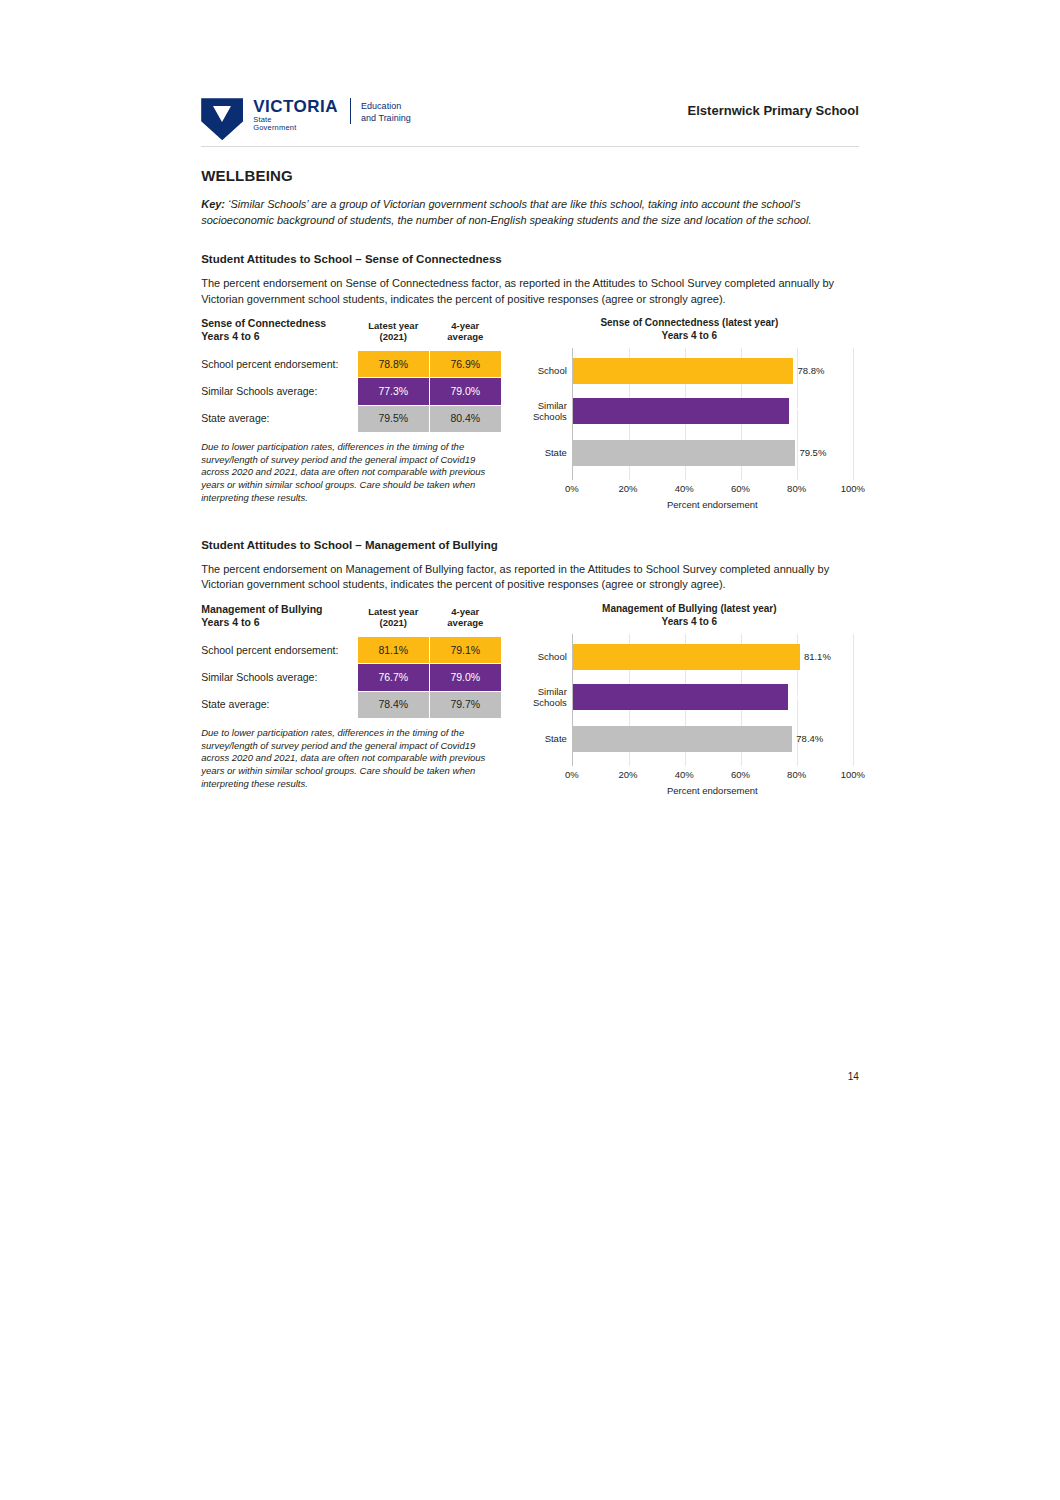VICTORIA
State
Government
Education
and Training
Elsternwick Primary School
WELLBEING
Key: ‘Similar Schools’ are a group of Victorian government schools that are like this school, taking into account the school’s socioeconomic background of students, the number of non-English speaking students and the size and location of the school.
Student Attitudes to School – Sense of Connectedness
The percent endorsement on Sense of Connectedness factor, as reported in the Attitudes to School Survey completed annually by Victorian government school students, indicates the percent of positive responses (agree or strongly agree).
| Sense of Connectedness Years 4 to 6 | Latest year (2021) | 4-year average |
| --- | --- | --- |
| School percent endorsement: | 78.8% | 76.9% |
| Similar Schools average: | 77.3% | 79.0% |
| State average: | 79.5% | 80.4% |
Due to lower participation rates, differences in the timing of the survey/length of survey period and the general impact of Covid19 across 2020 and 2021, data are often not comparable with previous years or within similar school groups. Care should be taken when interpreting these results.
Sense of Connectedness (latest year)
Years 4 to 6
School
78.8%
Similar
Schools
77.3%
State
79.5%
0% 20% 40% 60% 80% 100%
Percent endorsement
Student Attitudes to School – Management of Bullying
The percent endorsement on Management of Bullying factor, as reported in the Attitudes to School Survey completed annually by Victorian government school students, indicates the percent of positive responses (agree or strongly agree).
| Management of Bullying Years 4 to 6 | Latest year (2021) | 4-year average |
| --- | --- | --- |
| School percent endorsement: | 81.1% | 79.1% |
| Similar Schools average: | 76.7% | 79.0% |
| State average: | 78.4% | 79.7% |
Due to lower participation rates, differences in the timing of the survey/length of survey period and the general impact of Covid19 across 2020 and 2021, data are often not comparable with previous years or within similar school groups. Care should be taken when interpreting these results.
Management of Bullying (latest year)
Years 4 to 6
School
81.1%
Similar
Schools
76.7%
State
78.4%
0% 20% 40% 60% 80% 100%
Percent endorsement
14